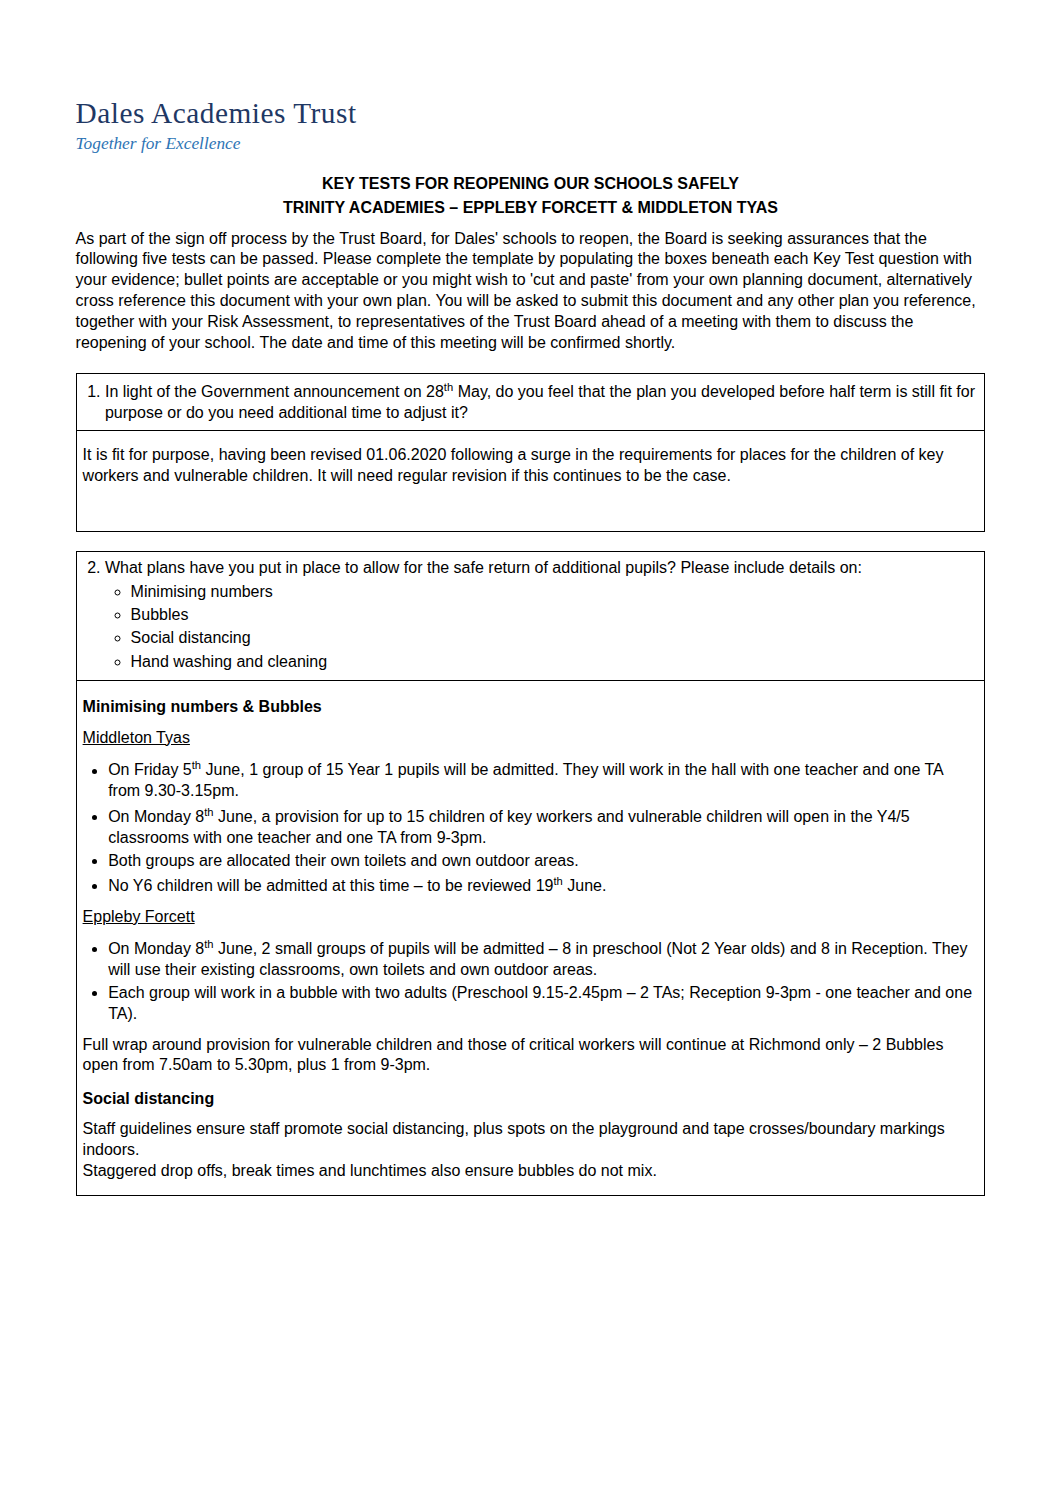Dales Academies Trust
Together for Excellence
KEY TESTS FOR REOPENING OUR SCHOOLS SAFELY
TRINITY ACADEMIES – EPPLEBY FORCETT & MIDDLETON TYAS
As part of the sign off process by the Trust Board, for Dales' schools to reopen, the Board is seeking assurances that the following five tests can be passed. Please complete the template by populating the boxes beneath each Key Test question with your evidence; bullet points are acceptable or you might wish to 'cut and paste' from your own planning document, alternatively cross reference this document with your own plan. You will be asked to submit this document and any other plan you reference, together with your Risk Assessment, to representatives of the Trust Board ahead of a meeting with them to discuss the reopening of your school. The date and time of this meeting will be confirmed shortly.
| In light of the Government announcement on 28 th May, do you feel that the plan you developed before half term is still fit for purpose or do you need additional time to adjust it? |
| It is fit for purpose, having been revised 01.06.2020 following a surge in the requirements for places for the children of key workers and vulnerable children. It will need regular revision if this continues to be the case. |
| What plans have you put in place to allow for the safe return of additional pupils? Please include details on: Minimising numbers Bubbles Social distancing Hand washing and cleaning |
| Minimising numbers & Bubbles Middleton Tyas On Friday 5 th June, 1 group of 15 Year 1 pupils will be admitted. They will work in the hall with one teacher and one TA from 9.30-3.15pm. On Monday 8 th June, a provision for up to 15 children of key workers and vulnerable children will open in the Y4/5 classrooms with one teacher and one TA from 9-3pm. Both groups are allocated their own toilets and own outdoor areas. No Y6 children will be admitted at this time – to be reviewed 19 th June. Eppleby Forcett On Monday 8 th June, 2 small groups of pupils will be admitted – 8 in preschool (Not 2 Year olds) and 8 in Reception. They will use their existing classrooms, own toilets and own outdoor areas. Each group will work in a bubble with two adults (Preschool 9.15-2.45pm – 2 TAs; Reception 9-3pm - one teacher and one TA). Full wrap around provision for vulnerable children and those of critical workers will continue at Richmond only – 2 Bubbles open from 7.50am to 5.30pm, plus 1 from 9-3pm. Social distancing Staff guidelines ensure staff promote social distancing, plus spots on the playground and tape crosses/boundary markings indoors. Staggered drop offs, break times and lunchtimes also ensure bubbles do not mix. |